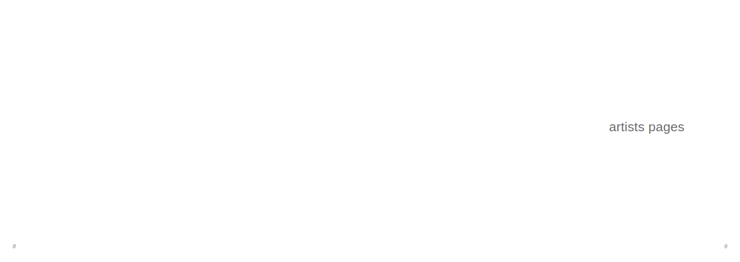8
artists pages
9